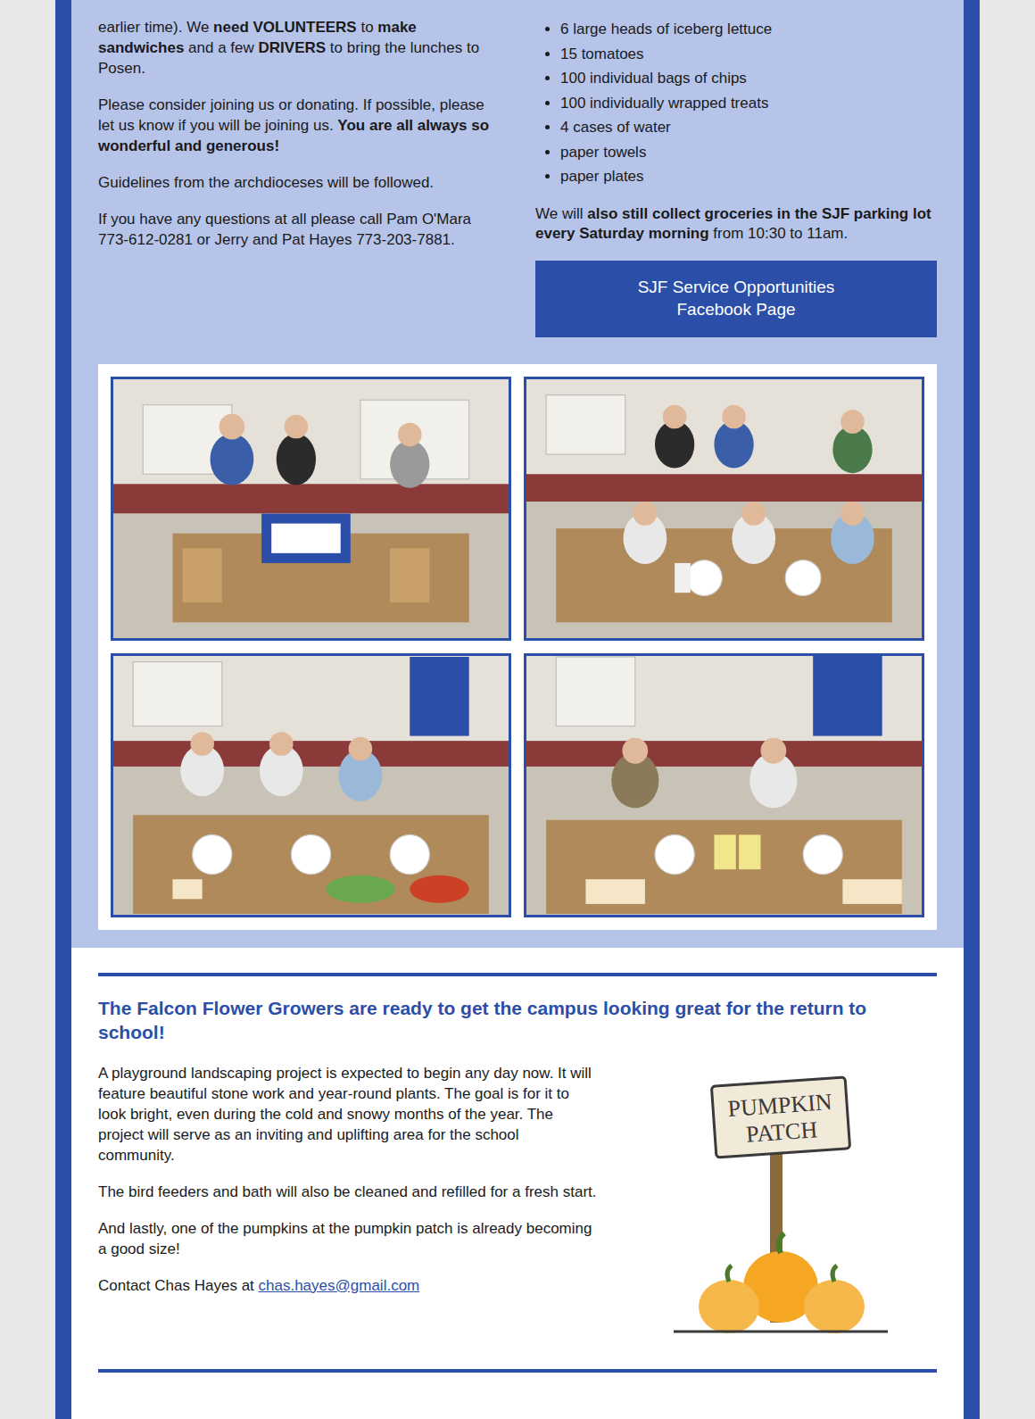earlier time). We need VOLUNTEERS to make sandwiches and a few DRIVERS to bring the lunches to Posen.
Please consider joining us or donating. If possible, please let us know if you will be joining us. You are all always so wonderful and generous!
Guidelines from the archdioceses will be followed.
If you have any questions at all please call Pam O'Mara 773-612-0281 or Jerry and Pat Hayes 773-203-7881.
6 large heads of iceberg lettuce
15 tomatoes
100 individual bags of chips
100 individually wrapped treats
4 cases of water
paper towels
paper plates
We will also still collect groceries in the SJF parking lot every Saturday morning from 10:30 to 11am.
SJF Service Opportunities
Facebook Page
The Falcon Flower Growers are ready to get the campus looking great for the return to school!
A playground landscaping project is expected to begin any day now. It will feature beautiful stone work and year-round plants. The goal is for it to look bright, even during the cold and snowy months of the year. The project will serve as an inviting and uplifting area for the school community.
The bird feeders and bath will also be cleaned and refilled for a fresh start.
And lastly, one of the pumpkins at the pumpkin patch is already becoming a good size!
Contact Chas Hayes at chas.hayes@gmail.com
PUMPKIN PATCH